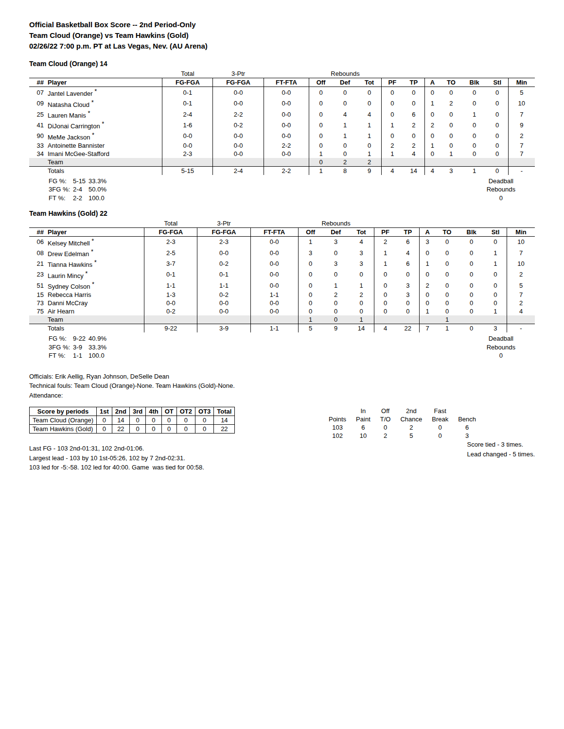Official Basketball Box Score -- 2nd Period-Only
Team Cloud (Orange) vs Team Hawkins (Gold)
02/26/22 7:00 p.m. PT at Las Vegas, Nev. (AU Arena)
Team Cloud (Orange) 14
| | Total | 3-Ptr | | Rebounds | | |
| --- | --- | --- | --- | --- | --- | --- |
| ## | Player | FG-FGA | FG-FGA | FT-FTA | Off | Def | Tot | PF | TP | A | TO | Blk | Stl | Min |
| 07 | Jantel Lavender * | 0-1 | 0-0 | 0-0 | 0 | 0 | 0 | 0 | 0 | 0 | 0 | 0 | 0 | 5 |
| 09 | Natasha Cloud * | 0-1 | 0-0 | 0-0 | 0 | 0 | 0 | 0 | 0 | 1 | 2 | 0 | 0 | 10 |
| 25 | Lauren Manis * | 2-4 | 2-2 | 0-0 | 0 | 4 | 4 | 0 | 6 | 0 | 0 | 1 | 0 | 7 |
| 41 | DiJonai Carrington * | 1-6 | 0-2 | 0-0 | 0 | 1 | 1 | 1 | 2 | 2 | 0 | 0 | 0 | 9 |
| 90 | MeMe Jackson * | 0-0 | 0-0 | 0-0 | 0 | 1 | 1 | 0 | 0 | 0 | 0 | 0 | 0 | 2 |
| 33 | Antoinette Bannister | 0-0 | 0-0 | 2-2 | 0 | 0 | 0 | 2 | 2 | 1 | 0 | 0 | 0 | 7 |
| 34 | Imani McGee-Stafford | 2-3 | 0-0 | 0-0 | 1 | 0 | 1 | 1 | 4 | 0 | 1 | 0 | 0 | 7 |
| | Team | | | | 0 | 2 | 2 | | | | | | | |
| | Totals | 5-15 | 2-4 | 2-2 | 1 | 8 | 9 | 4 | 14 | 4 | 3 | 1 | 0 | - |
Deadball
Rebounds
0
| FG %: | 5-15 | 33.3% |
| 3FG %: | 2-4 | 50.0% |
| FT %: | 2-2 | 100.0 |
Team Hawkins (Gold) 22
| | Total | 3-Ptr | | Rebounds | | |
| --- | --- | --- | --- | --- | --- | --- |
| ## | Player | FG-FGA | FG-FGA | FT-FTA | Off | Def | Tot | PF | TP | A | TO | Blk | Stl | Min |
| 06 | Kelsey Mitchell * | 2-3 | 2-3 | 0-0 | 1 | 3 | 4 | 2 | 6 | 3 | 0 | 0 | 0 | 10 |
| 08 | Drew Edelman * | 2-5 | 0-0 | 0-0 | 3 | 0 | 3 | 1 | 4 | 0 | 0 | 0 | 1 | 7 |
| 21 | Tianna Hawkins * | 3-7 | 0-2 | 0-0 | 0 | 3 | 3 | 1 | 6 | 1 | 0 | 0 | 1 | 10 |
| 23 | Laurin Mincy * | 0-1 | 0-1 | 0-0 | 0 | 0 | 0 | 0 | 0 | 0 | 0 | 0 | 0 | 2 |
| 51 | Sydney Colson * | 1-1 | 1-1 | 0-0 | 0 | 1 | 1 | 0 | 3 | 2 | 0 | 0 | 0 | 5 |
| 15 | Rebecca Harris | 1-3 | 0-2 | 1-1 | 0 | 2 | 2 | 0 | 3 | 0 | 0 | 0 | 0 | 7 |
| 73 | Danni McCray | 0-0 | 0-0 | 0-0 | 0 | 0 | 0 | 0 | 0 | 0 | 0 | 0 | 0 | 2 |
| 75 | Air Hearn | 0-2 | 0-0 | 0-0 | 0 | 0 | 0 | 0 | 0 | 1 | 0 | 0 | 1 | 4 |
| | Team | | | | 1 | 0 | 1 | | | | 1 | | | |
| | Totals | 9-22 | 3-9 | 1-1 | 5 | 9 | 14 | 4 | 22 | 7 | 1 | 0 | 3 | - |
Deadball
Rebounds
0
| FG %: | 9-22 | 40.9% |
| 3FG %: | 3-9 | 33.3% |
| FT %: | 1-1 | 100.0 |
Officials: Erik Aellig, Ryan Johnson, DeSelle Dean
Technical fouls: Team Cloud (Orange)-None. Team Hawkins (Gold)-None.
Attendance:
| Score by periods | 1st | 2nd | 3rd | 4th | OT | OT2 | OT3 | Total |
| --- | --- | --- | --- | --- | --- | --- | --- | --- |
| Team Cloud (Orange) | 0 | 14 | 0 | 0 | 0 | 0 | 0 | 14 |
| Team Hawkins (Gold) | 0 | 22 | 0 | 0 | 0 | 0 | 0 | 22 |
| | In | Off | 2nd | Fast | |
| --- | --- | --- | --- | --- | --- |
| Points | Paint | T/O | Chance | Break | Bench |
| 103 | 6 | 0 | 2 | 0 | 6 |
| 102 | 10 | 2 | 5 | 0 | 3 |
Score tied - 3 times.
Lead changed - 5 times.
Last FG - 103 2nd-01:31, 102 2nd-01:06.
Largest lead - 103 by 10 1st-05:26, 102 by 7 2nd-02:31.
103 led for -5:-58. 102 led for 40:00. Game was tied for 00:58.